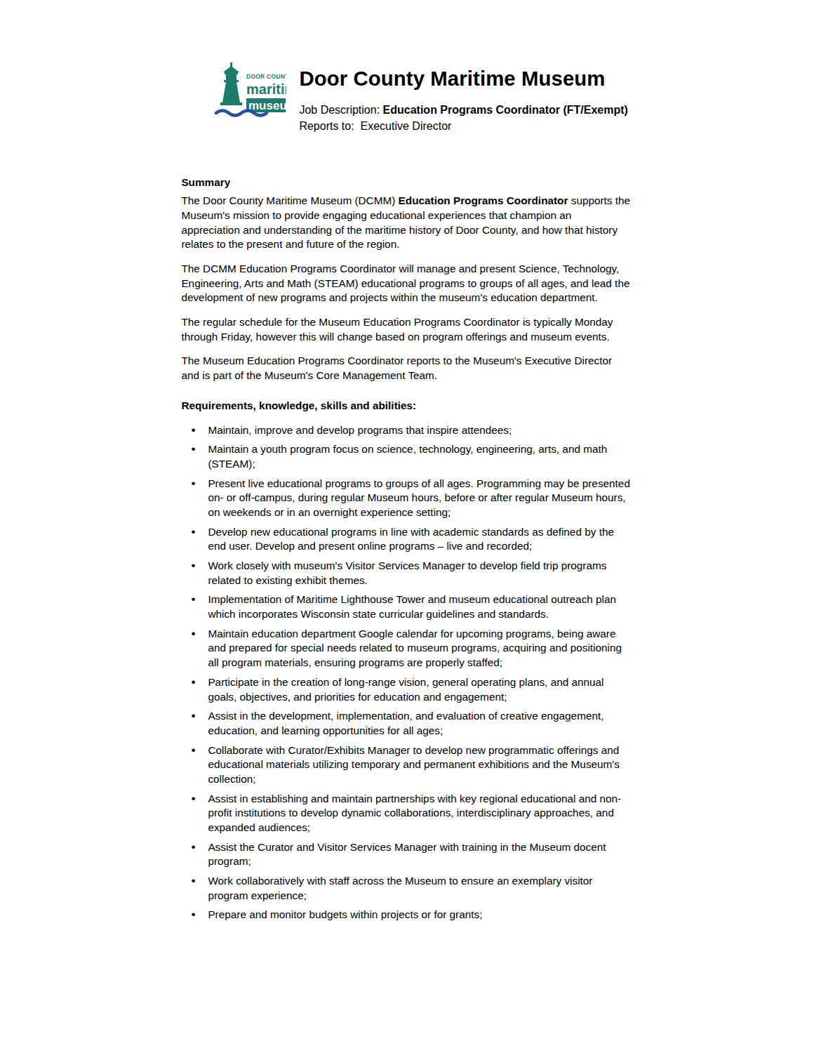DOOR COUNTY maritime museum
Door County Maritime Museum
Job Description: Education Programs Coordinator (FT/Exempt)
Reports to: Executive Director
Summary
The Door County Maritime Museum (DCMM) Education Programs Coordinator supports the Museum's mission to provide engaging educational experiences that champion an appreciation and understanding of the maritime history of Door County, and how that history relates to the present and future of the region.
The DCMM Education Programs Coordinator will manage and present Science, Technology, Engineering, Arts and Math (STEAM) educational programs to groups of all ages, and lead the development of new programs and projects within the museum's education department.
The regular schedule for the Museum Education Programs Coordinator is typically Monday through Friday, however this will change based on program offerings and museum events.
The Museum Education Programs Coordinator reports to the Museum's Executive Director and is part of the Museum's Core Management Team.
Requirements, knowledge, skills and abilities:
Maintain, improve and develop programs that inspire attendees;
Maintain a youth program focus on science, technology, engineering, arts, and math (STEAM);
Present live educational programs to groups of all ages. Programming may be presented on- or off-campus, during regular Museum hours, before or after regular Museum hours, on weekends or in an overnight experience setting;
Develop new educational programs in line with academic standards as defined by the end user. Develop and present online programs – live and recorded;
Work closely with museum's Visitor Services Manager to develop field trip programs related to existing exhibit themes.
Implementation of Maritime Lighthouse Tower and museum educational outreach plan which incorporates Wisconsin state curricular guidelines and standards.
Maintain education department Google calendar for upcoming programs, being aware and prepared for special needs related to museum programs, acquiring and positioning all program materials, ensuring programs are properly staffed;
Participate in the creation of long-range vision, general operating plans, and annual goals, objectives, and priorities for education and engagement;
Assist in the development, implementation, and evaluation of creative engagement, education, and learning opportunities for all ages;
Collaborate with Curator/Exhibits Manager to develop new programmatic offerings and educational materials utilizing temporary and permanent exhibitions and the Museum's collection;
Assist in establishing and maintain partnerships with key regional educational and non-profit institutions to develop dynamic collaborations, interdisciplinary approaches, and expanded audiences;
Assist the Curator and Visitor Services Manager with training in the Museum docent program;
Work collaboratively with staff across the Museum to ensure an exemplary visitor program experience;
Prepare and monitor budgets within projects or for grants;